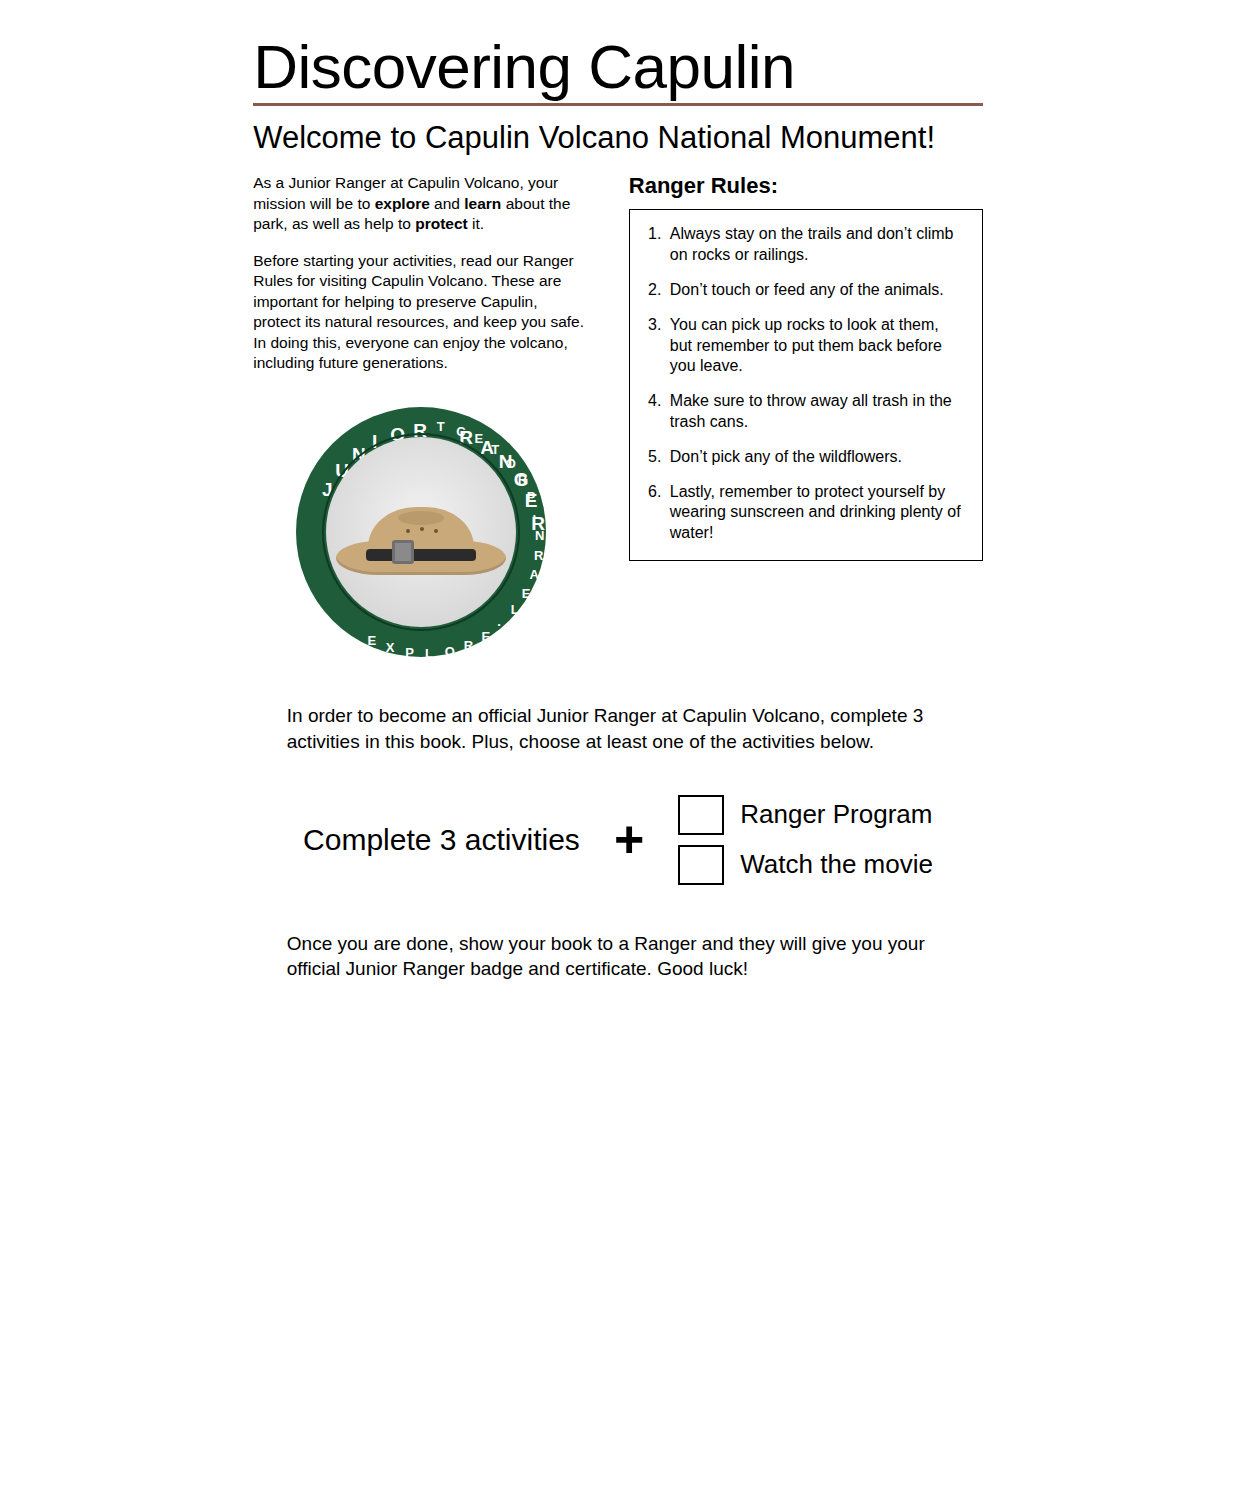Discovering Capulin
Welcome to Capulin Volcano National Monument!
As a Junior Ranger at Capulin Volcano, your mission will be to explore and learn about the park, as well as help to protect it.
Before starting your activities, read our Ranger Rules for visiting Capulin Volcano. These are important for helping to preserve Capulin, protect its natural resources, and keep you safe. In doing this, everyone can enjoy the volcano, including future generations.
J U N I O R R A N G E R
E X P L O R E · L E A R N · P R O T E C T
Ranger Rules:
Always stay on the trails and don’t climb on rocks or railings.
Don’t touch or feed any of the animals.
You can pick up rocks to look at them, but remember to put them back before you leave.
Make sure to throw away all trash in the trash cans.
Don’t pick any of the wildflowers.
Lastly, remember to protect yourself by wearing sunscreen and drinking plenty of water!
In order to become an official Junior Ranger at Capulin Volcano, complete 3 activities in this book. Plus, choose at least one of the activities below.
Complete 3 activities
+
Ranger Program
Watch the movie
Once you are done, show your book to a Ranger and they will give you your official Junior Ranger badge and certificate. Good luck!